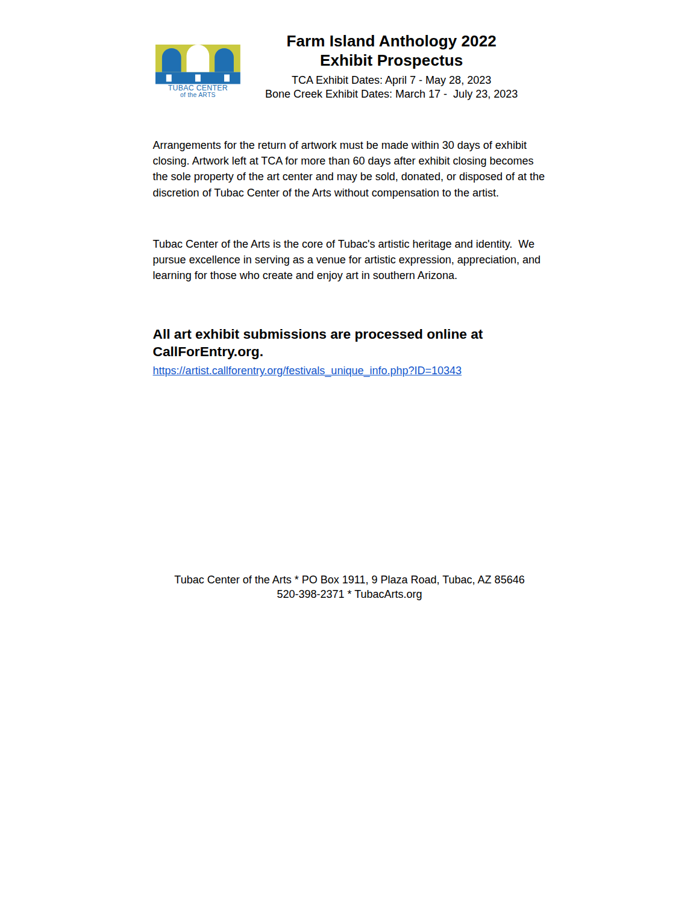Tubac Center of the Arts TUBAC CENTER of the ARTS
Farm Island Anthology 2022
Exhibit Prospectus
TCA Exhibit Dates: April 7 - May 28, 2023
Bone Creek Exhibit Dates: March 17 - July 23, 2023
Arrangements for the return of artwork must be made within 30 days of exhibit closing. Artwork left at TCA for more than 60 days after exhibit closing becomes the sole property of the art center and may be sold, donated, or disposed of at the discretion of Tubac Center of the Arts without compensation to the artist.
Tubac Center of the Arts is the core of Tubac's artistic heritage and identity. We pursue excellence in serving as a venue for artistic expression, appreciation, and learning for those who create and enjoy art in southern Arizona.
All art exhibit submissions are processed online at CallForEntry.org.
https://artist.callforentry.org/festivals_unique_info.php?ID=10343
Tubac Center of the Arts * PO Box 1911, 9 Plaza Road, Tubac, AZ 85646
520-398-2371 * TubacArts.org